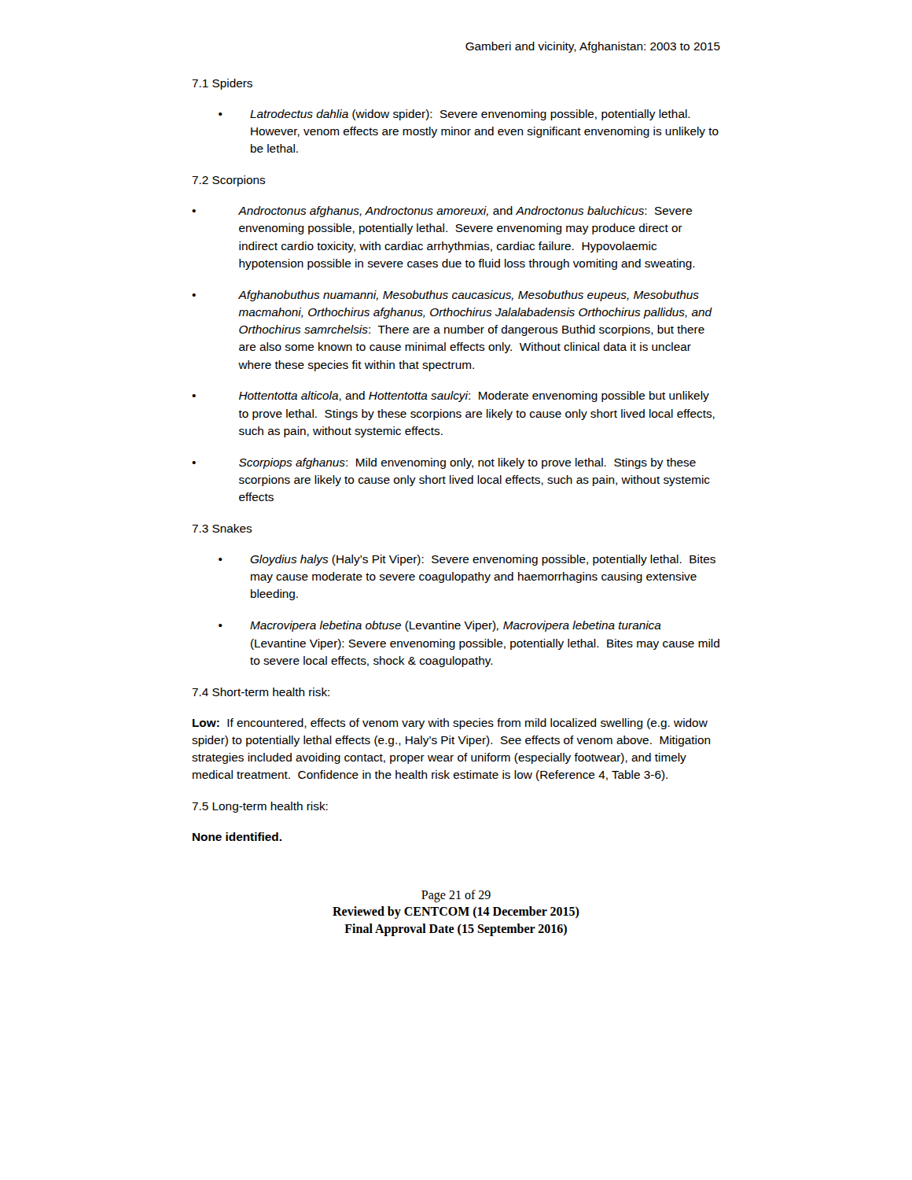Gamberi and vicinity, Afghanistan: 2003 to 2015
7.1 Spiders
•
Latrodectus dahlia (widow spider): Severe envenoming possible, potentially lethal. However, venom effects are mostly minor and even significant envenoming is unlikely to be lethal.
7.2 Scorpions
•
Androctonus afghanus, Androctonus amoreuxi, and Androctonus baluchicus: Severe envenoming possible, potentially lethal. Severe envenoming may produce direct or indirect cardio toxicity, with cardiac arrhythmias, cardiac failure. Hypovolaemic hypotension possible in severe cases due to fluid loss through vomiting and sweating.
•
Afghanobuthus nuamanni, Mesobuthus caucasicus, Mesobuthus eupeus, Mesobuthus macmahoni, Orthochirus afghanus, Orthochirus Jalalabadensis Orthochirus pallidus, and Orthochirus samrchelsis: There are a number of dangerous Buthid scorpions, but there are also some known to cause minimal effects only. Without clinical data it is unclear where these species fit within that spectrum.
•
Hottentotta alticola, and Hottentotta saulcyi: Moderate envenoming possible but unlikely to prove lethal. Stings by these scorpions are likely to cause only short lived local effects, such as pain, without systemic effects.
•
Scorpiops afghanus: Mild envenoming only, not likely to prove lethal. Stings by these scorpions are likely to cause only short lived local effects, such as pain, without systemic effects
7.3 Snakes
•
Gloydius halys (Haly’s Pit Viper): Severe envenoming possible, potentially lethal. Bites may cause moderate to severe coagulopathy and haemorrhagins causing extensive bleeding.
•
Macrovipera lebetina obtuse (Levantine Viper), Macrovipera lebetina turanica (Levantine Viper): Severe envenoming possible, potentially lethal. Bites may cause mild to severe local effects, shock & coagulopathy.
7.4 Short-term health risk:
Low: If encountered, effects of venom vary with species from mild localized swelling (e.g. widow spider) to potentially lethal effects (e.g., Haly’s Pit Viper). See effects of venom above. Mitigation strategies included avoiding contact, proper wear of uniform (especially footwear), and timely medical treatment. Confidence in the health risk estimate is low (Reference 4, Table 3-6).
7.5 Long-term health risk:
None identified.
Page 21 of 29
Reviewed by CENTCOM (14 December 2015)
Final Approval Date (15 September 2016)